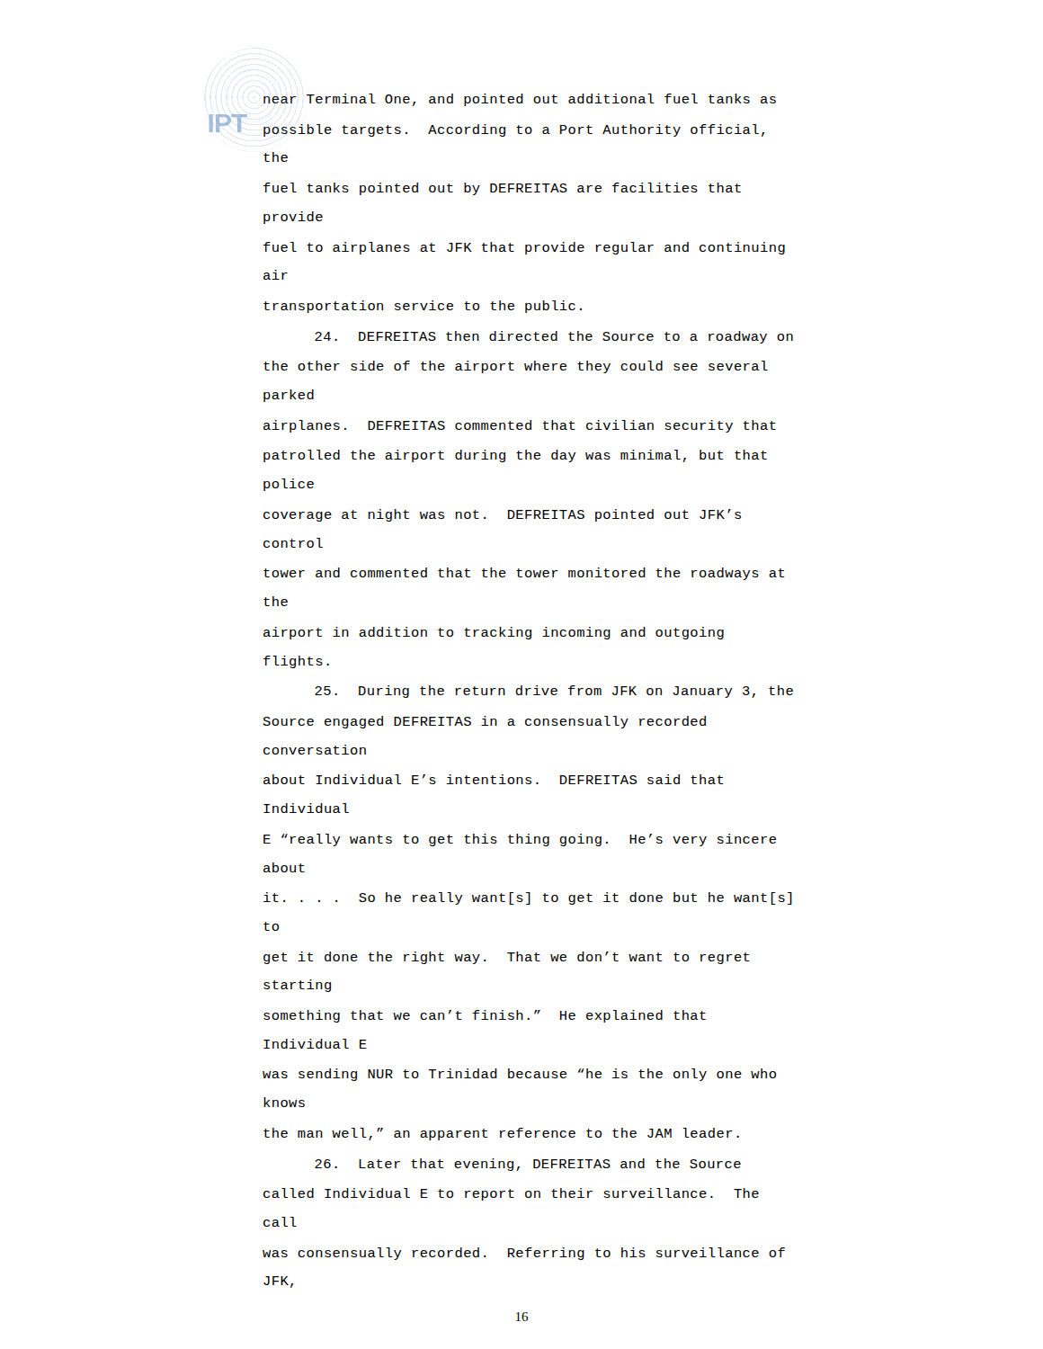IPT
near Terminal One, and pointed out additional fuel tanks as
possible targets. According to a Port Authority official, the
fuel tanks pointed out by DEFREITAS are facilities that provide
fuel to airplanes at JFK that provide regular and continuing air
transportation service to the public.
24. DEFREITAS then directed the Source to a roadway on
the other side of the airport where they could see several parked
airplanes. DEFREITAS commented that civilian security that
patrolled the airport during the day was minimal, but that police
coverage at night was not. DEFREITAS pointed out JFK’s control
tower and commented that the tower monitored the roadways at the
airport in addition to tracking incoming and outgoing flights.
25. During the return drive from JFK on January 3, the
Source engaged DEFREITAS in a consensually recorded conversation
about Individual E’s intentions. DEFREITAS said that Individual
E “really wants to get this thing going. He’s very sincere about
it. . . . So he really want[s] to get it done but he want[s] to
get it done the right way. That we don’t want to regret starting
something that we can’t finish.” He explained that Individual E
was sending NUR to Trinidad because “he is the only one who knows
the man well,” an apparent reference to the JAM leader.
26. Later that evening, DEFREITAS and the Source
called Individual E to report on their surveillance. The call
was consensually recorded. Referring to his surveillance of JFK,
16